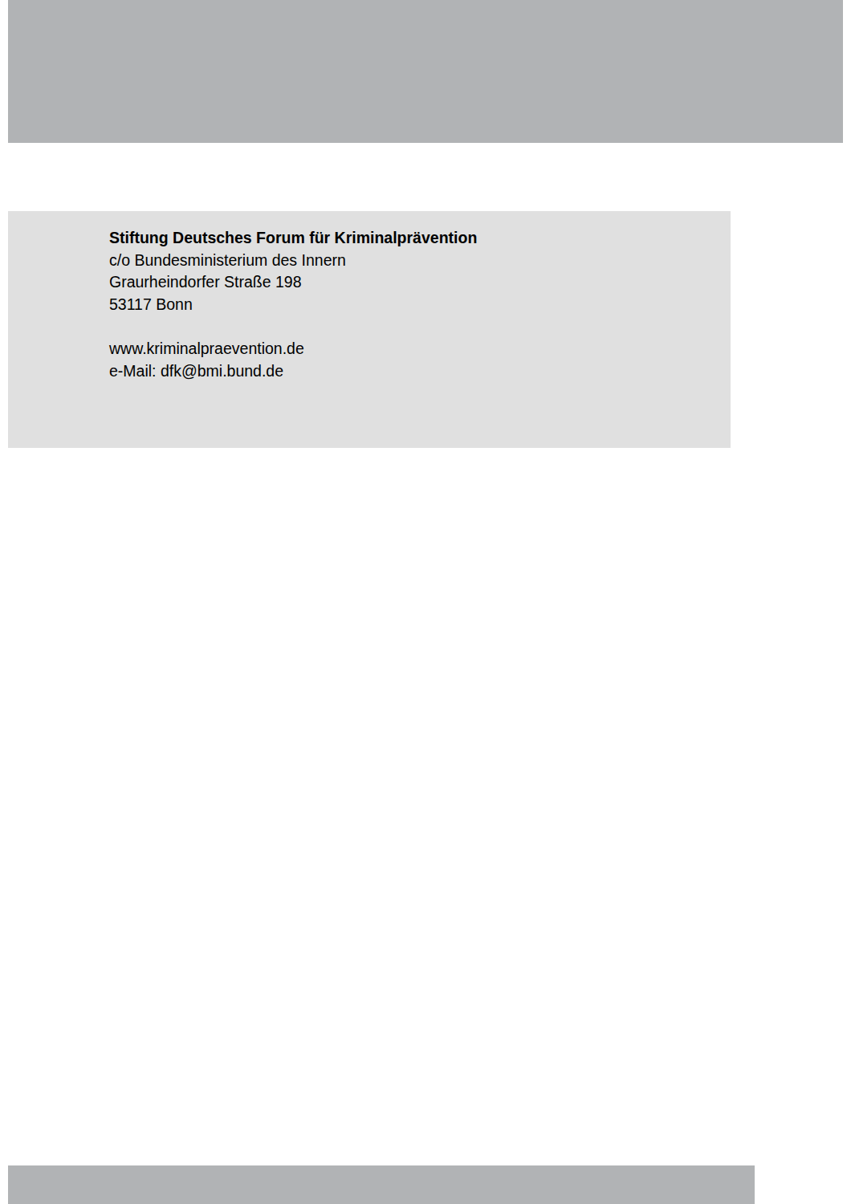Stiftung Deutsches Forum für Kriminalprävention
c/o Bundesministerium des Innern
Graurheindorfer Straße 198
53117 Bonn www.kriminalpraevention.de
e-Mail: dfk@bmi.bund.de